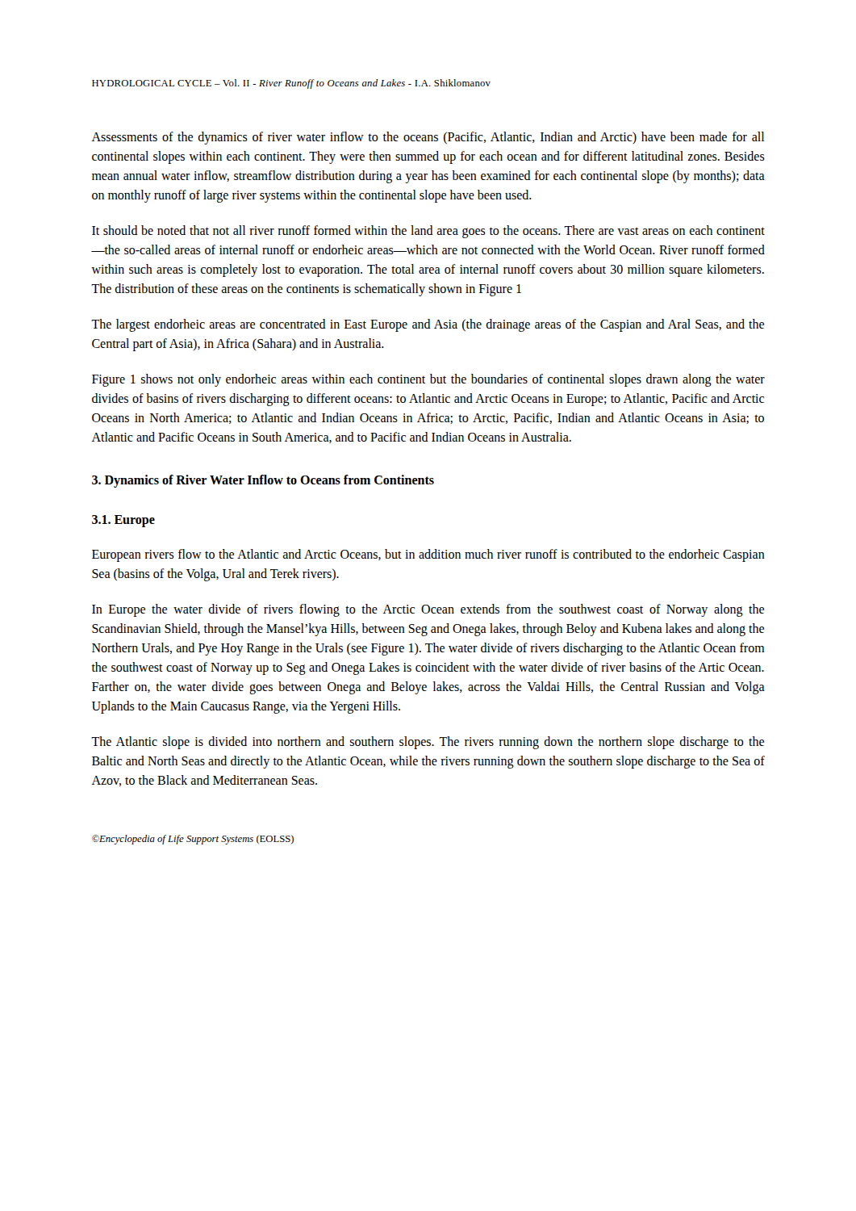HYDROLOGICAL CYCLE – Vol. II - River Runoff to Oceans and Lakes - I.A. Shiklomanov
Assessments of the dynamics of river water inflow to the oceans (Pacific, Atlantic, Indian and Arctic) have been made for all continental slopes within each continent. They were then summed up for each ocean and for different latitudinal zones. Besides mean annual water inflow, streamflow distribution during a year has been examined for each continental slope (by months); data on monthly runoff of large river systems within the continental slope have been used.
It should be noted that not all river runoff formed within the land area goes to the oceans. There are vast areas on each continent—the so-called areas of internal runoff or endorheic areas—which are not connected with the World Ocean. River runoff formed within such areas is completely lost to evaporation. The total area of internal runoff covers about 30 million square kilometers. The distribution of these areas on the continents is schematically shown in Figure 1
The largest endorheic areas are concentrated in East Europe and Asia (the drainage areas of the Caspian and Aral Seas, and the Central part of Asia), in Africa (Sahara) and in Australia.
Figure 1 shows not only endorheic areas within each continent but the boundaries of continental slopes drawn along the water divides of basins of rivers discharging to different oceans: to Atlantic and Arctic Oceans in Europe; to Atlantic, Pacific and Arctic Oceans in North America; to Atlantic and Indian Oceans in Africa; to Arctic, Pacific, Indian and Atlantic Oceans in Asia; to Atlantic and Pacific Oceans in South America, and to Pacific and Indian Oceans in Australia.
3. Dynamics of River Water Inflow to Oceans from Continents
3.1. Europe
European rivers flow to the Atlantic and Arctic Oceans, but in addition much river runoff is contributed to the endorheic Caspian Sea (basins of the Volga, Ural and Terek rivers).
In Europe the water divide of rivers flowing to the Arctic Ocean extends from the southwest coast of Norway along the Scandinavian Shield, through the Mansel’kya Hills, between Seg and Onega lakes, through Beloy and Kubena lakes and along the Northern Urals, and Pye Hoy Range in the Urals (see Figure 1). The water divide of rivers discharging to the Atlantic Ocean from the southwest coast of Norway up to Seg and Onega Lakes is coincident with the water divide of river basins of the Artic Ocean. Farther on, the water divide goes between Onega and Beloye lakes, across the Valdai Hills, the Central Russian and Volga Uplands to the Main Caucasus Range, via the Yergeni Hills.
The Atlantic slope is divided into northern and southern slopes. The rivers running down the northern slope discharge to the Baltic and North Seas and directly to the Atlantic Ocean, while the rivers running down the southern slope discharge to the Sea of Azov, to the Black and Mediterranean Seas.
©Encyclopedia of Life Support Systems (EOLSS)